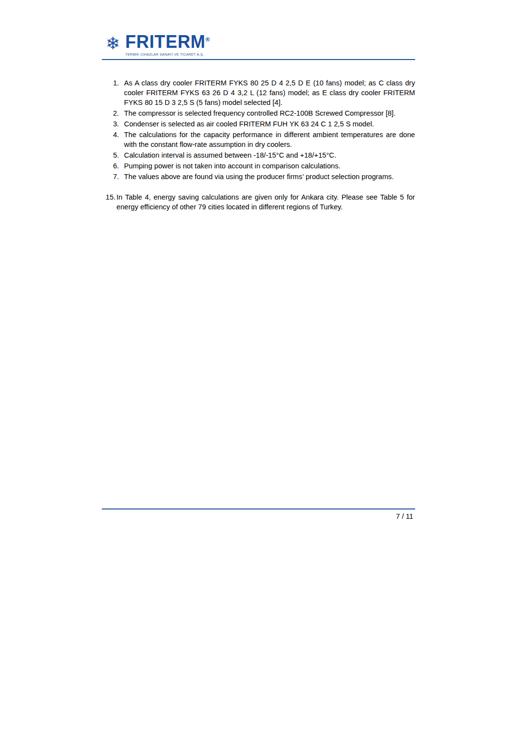❄
FRITERM®
TERMİK CİHAZLAR SANAYİ VE TİCARET A.Ş.
As A class dry cooler FRITERM FYKS 80 25 D 4 2,5 D E (10 fans) model; as C class dry cooler FRITERM FYKS 63 26 D 4 3,2 L (12 fans) model; as E class dry cooler FRITERM FYKS 80 15 D 3 2,5 S (5 fans) model selected [4].
The compressor is selected frequency controlled RC2-100B Screwed Compressor [8].
Condenser is selected as air cooled FRITERM FUH YK 63 24 C 1 2,5 S model.
The calculations for the capacity performance in different ambient temperatures are done with the constant flow-rate assumption in dry coolers.
Calculation interval is assumed between -18/-15°C and +18/+15°C.
Pumping power is not taken into account in comparison calculations.
The values above are found via using the producer firms’ product selection programs.
15.
In Table 4, energy saving calculations are given only for Ankara city. Please see Table 5 for energy efficiency of other 79 cities located in different regions of Turkey.
7 / 11